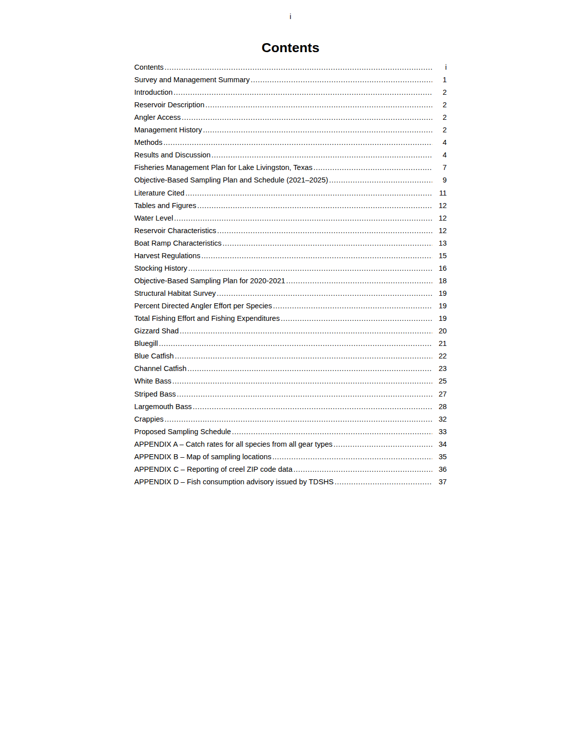i
Contents
Contents .................................................................................................................................................. i
Survey and Management Summary ......................................................................................................... 1
Introduction ................................................................................................................................................. 2
Reservoir Description ................................................................................................................................. 2
Angler Access .......................................................................................................................................... 2
Management History .................................................................................................................................. 2
Methods ..................................................................................................................................................... 4
Results and Discussion ................................................................................................................................. 4
Fisheries Management Plan for Lake Livingston, Texas ............................................................................. 7
Objective-Based Sampling Plan and Schedule (2021–2025) ....................................................................... 9
Literature Cited ......................................................................................................................................... 11
Tables and Figures ..................................................................................................................................... 12
Water Level ............................................................................................................................................. 12
Reservoir Characteristics ......................................................................................................................... 12
Boat Ramp Characteristics ....................................................................................................................... 13
Harvest Regulations .................................................................................................................................. 15
Stocking History ....................................................................................................................................... 16
Objective-Based Sampling Plan for 2020-2021 ....................................................................................... 18
Structural Habitat Survey ......................................................................................................................... 19
Percent Directed Angler Effort per Species ............................................................................................. 19
Total Fishing Effort and Fishing Expenditures ......................................................................................... 19
Gizzard Shad ........................................................................................................................................... 20
Bluegill ..................................................................................................................................................... 21
Blue Catfish ............................................................................................................................................. 22
Channel Catfish ....................................................................................................................................... 23
White Bass .............................................................................................................................................. 25
Striped Bass ............................................................................................................................................ 27
Largemouth Bass .................................................................................................................................... 28
Crappies .................................................................................................................................................. 32
Proposed Sampling Schedule ................................................................................................................. 33
APPENDIX A – Catch rates for all species from all gear types ................................................................. 34
APPENDIX B – Map of sampling locations ................................................................................................. 35
APPENDIX C – Reporting of creel ZIP code data ..................................................................................... 36
APPENDIX D – Fish consumption advisory issued by TDSHS ................................................................. 37